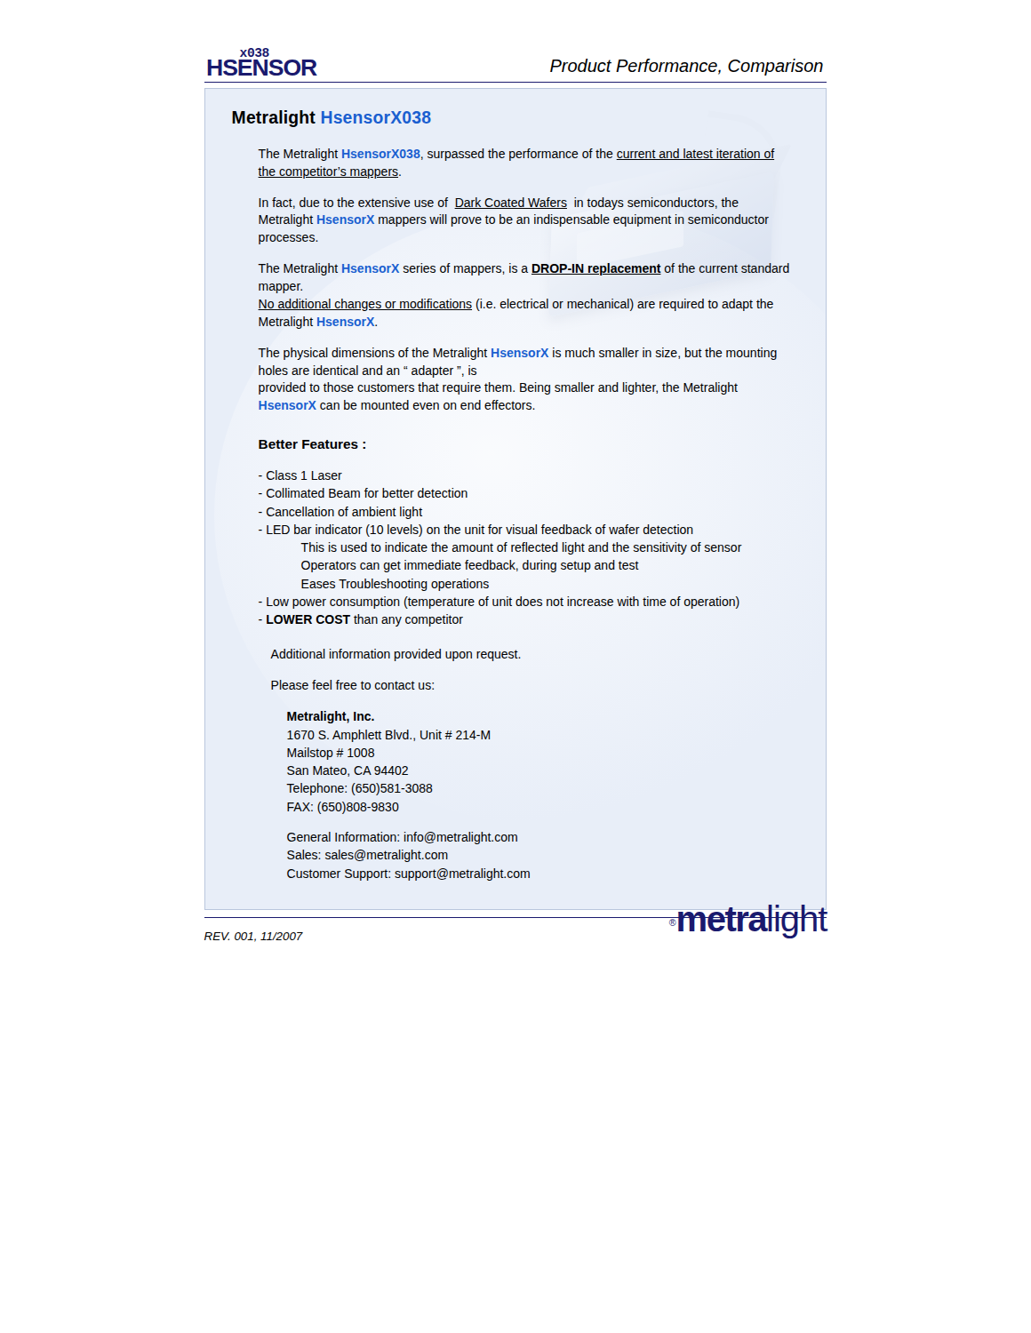x038 HSENSOR
Product Performance, Comparison
Metralight HsensorX038
The Metralight HsensorX038, surpassed the performance of the current and latest iteration of the competitor’s mappers.
In fact, due to the extensive use of Dark Coated Wafers in todays semiconductors, the Metralight HsensorX mappers will prove to be an indispensable equipment in semiconductor processes.
The Metralight HsensorX series of mappers, is a DROP-IN replacement of the current standard mapper.
No additional changes or modifications (i.e. electrical or mechanical) are required to adapt the Metralight HsensorX.
The physical dimensions of the Metralight HsensorX is much smaller in size, but the mounting holes are identical and an “ adapter ”, is
provided to those customers that require them. Being smaller and lighter, the Metralight HsensorX can be mounted even on end effectors.
Better Features :
- Class 1 Laser
- Collimated Beam for better detection
- Cancellation of ambient light
- LED bar indicator (10 levels) on the unit for visual feedback of wafer detection
This is used to indicate the amount of reflected light and the sensitivity of sensor
Operators can get immediate feedback, during setup and test
Eases Troubleshooting operations
- Low power consumption (temperature of unit does not increase with time of operation)
- LOWER COST than any competitor
Additional information provided upon request.
Please feel free to contact us:
Metralight, Inc.
1670 S. Amphlett Blvd., Unit # 214-M
Mailstop # 1008
San Mateo, CA 94402
Telephone: (650)581-3088
FAX: (650)808-9830
General Information: info@metralight.com
Sales: sales@metralight.com
Customer Support: support@metralight.com
REV. 001, 11/2007
®metra light